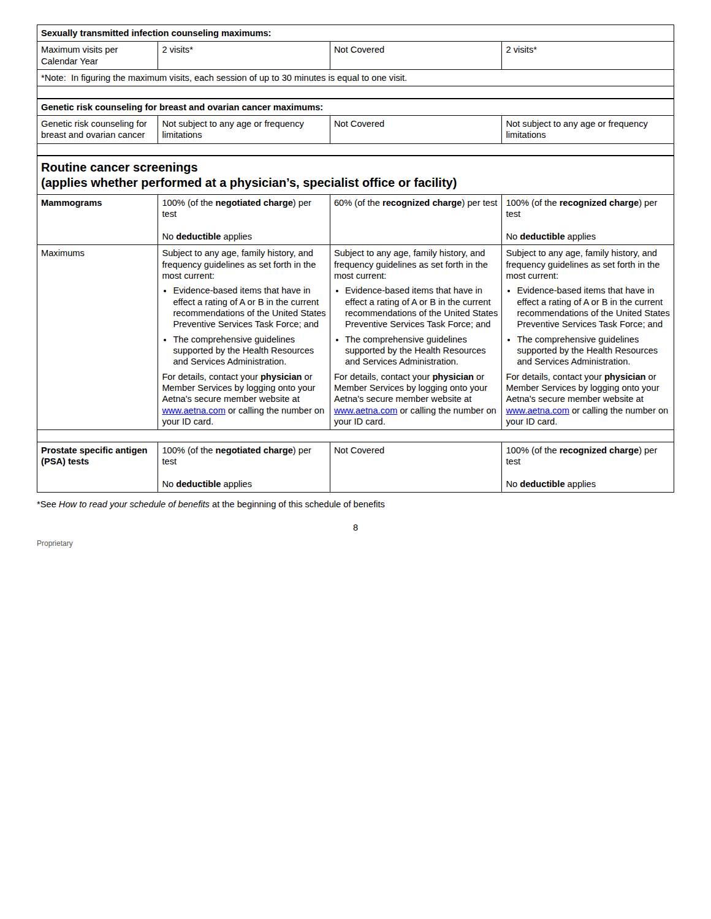| Sexually transmitted infection counseling maximums: |
| Maximum visits per Calendar Year | 2 visits* | Not Covered | 2 visits* |
| *Note: In figuring the maximum visits, each session of up to 30 minutes is equal to one visit. |
| Genetic risk counseling for breast and ovarian cancer maximums: |
| Genetic risk counseling for breast and ovarian cancer | Not subject to any age or frequency limitations | Not Covered | Not subject to any age or frequency limitations |
Routine cancer screenings
(applies whether performed at a physician’s, specialist office or facility)
| Mammograms | 100% (of the negotiated charge ) per test No deductible applies | 60% (of the recognized charge ) per test | 100% (of the recognized charge ) per test No deductible applies |
| Maximums | Subject to any age, family history, and frequency guidelines as set forth in the most current: Evidence-based items that have in effect a rating of A or B in the current recommendations of the United States Preventive Services Task Force; and The comprehensive guidelines supported by the Health Resources and Services Administration. For details, contact your physician or Member Services by logging onto your Aetna's secure member website at www.aetna.com or calling the number on your ID card. | Subject to any age, family history, and frequency guidelines as set forth in the most current: Evidence-based items that have in effect a rating of A or B in the current recommendations of the United States Preventive Services Task Force; and The comprehensive guidelines supported by the Health Resources and Services Administration. For details, contact your physician or Member Services by logging onto your Aetna's secure member website at www.aetna.com or calling the number on your ID card. | Subject to any age, family history, and frequency guidelines as set forth in the most current: Evidence-based items that have in effect a rating of A or B in the current recommendations of the United States Preventive Services Task Force; and The comprehensive guidelines supported by the Health Resources and Services Administration. For details, contact your physician or Member Services by logging onto your Aetna's secure member website at www.aetna.com or calling the number on your ID card. |
| Prostate specific antigen (PSA) tests | 100% (of the negotiated charge ) per test No deductible applies | Not Covered | 100% (of the recognized charge ) per test No deductible applies |
*See How to read your schedule of benefits at the beginning of this schedule of benefits
8
Proprietary